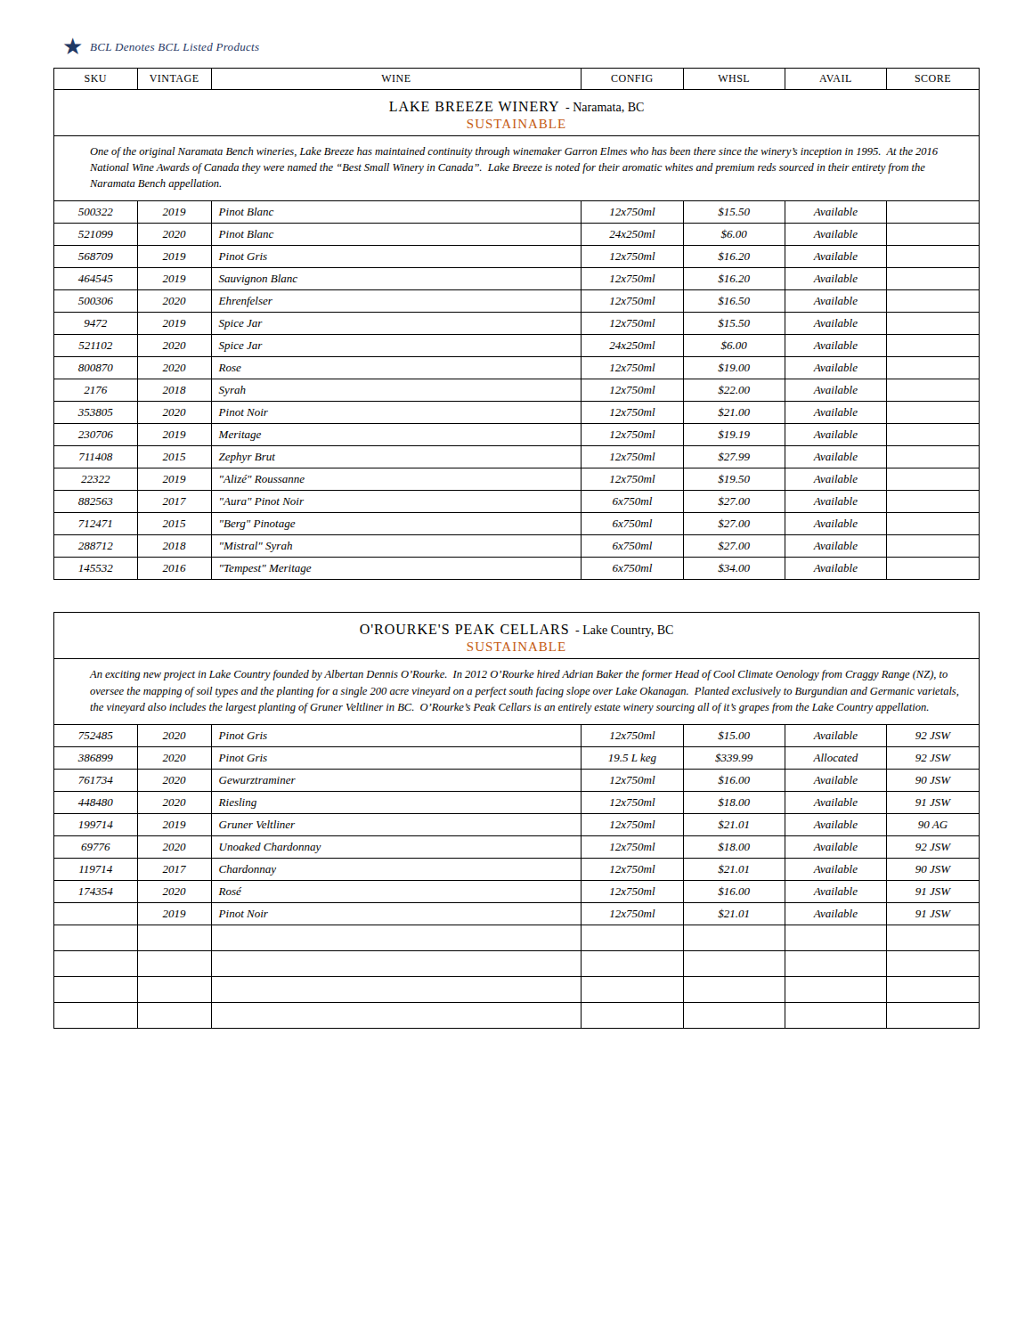★ BCL Denotes BCL Listed Products
| SKU | VINTAGE | WINE | CONFIG | WHSL | AVAIL | SCORE |
| --- | --- | --- | --- | --- | --- | --- |
| LAKE BREEZE WINERY - Naramata, BC SUSTAINABLE |
| One of the original Naramata Bench wineries, Lake Breeze has maintained continuity through winemaker Garron Elmes who has been there since the winery’s inception in 1995. At the 2016 National Wine Awards of Canada they were named the “Best Small Winery in Canada”. Lake Breeze is noted for their aromatic whites and premium reds sourced in their entirety from the Naramata Bench appellation. |
| 500322 | 2019 | Pinot Blanc | 12x750ml | $15.50 | Available | |
| 521099 | 2020 | Pinot Blanc | 24x250ml | $6.00 | Available | |
| 568709 | 2019 | Pinot Gris | 12x750ml | $16.20 | Available | |
| 464545 | 2019 | Sauvignon Blanc | 12x750ml | $16.20 | Available | |
| 500306 | 2020 | Ehrenfelser | 12x750ml | $16.50 | Available | |
| 9472 | 2019 | Spice Jar | 12x750ml | $15.50 | Available | |
| 521102 | 2020 | Spice Jar | 24x250ml | $6.00 | Available | |
| 800870 | 2020 | Rose | 12x750ml | $19.00 | Available | |
| 2176 | 2018 | Syrah | 12x750ml | $22.00 | Available | |
| 353805 | 2020 | Pinot Noir | 12x750ml | $21.00 | Available | |
| 230706 | 2019 | Meritage | 12x750ml | $19.19 | Available | |
| 711408 | 2015 | Zephyr Brut | 12x750ml | $27.99 | Available | |
| 22322 | 2019 | "Alizé" Roussanne | 12x750ml | $19.50 | Available | |
| 882563 | 2017 | "Aura" Pinot Noir | 6x750ml | $27.00 | Available | |
| 712471 | 2015 | "Berg" Pinotage | 6x750ml | $27.00 | Available | |
| 288712 | 2018 | "Mistral" Syrah | 6x750ml | $27.00 | Available | |
| 145532 | 2016 | "Tempest" Meritage | 6x750ml | $34.00 | Available | |
| O'ROURKE'S PEAK CELLARS - Lake Country, BC SUSTAINABLE |
| An exciting new project in Lake Country founded by Albertan Dennis O’Rourke. In 2012 O’Rourke hired Adrian Baker the former Head of Cool Climate Oenology from Craggy Range (NZ), to oversee the mapping of soil types and the planting for a single 200 acre vineyard on a perfect south facing slope over Lake Okanagan. Planted exclusively to Burgundian and Germanic varietals, the vineyard also includes the largest planting of Gruner Veltliner in BC. O’Rourke’s Peak Cellars is an entirely estate winery sourcing all of it’s grapes from the Lake Country appellation. |
| 752485 | 2020 | Pinot Gris | 12x750ml | $15.00 | Available | 92 JSW |
| 386899 | 2020 | Pinot Gris | 19.5 L keg | $339.99 | Allocated | 92 JSW |
| 761734 | 2020 | Gewurztraminer | 12x750ml | $16.00 | Available | 90 JSW |
| 448480 | 2020 | Riesling | 12x750ml | $18.00 | Available | 91 JSW |
| 199714 | 2019 | Gruner Veltliner | 12x750ml | $21.01 | Available | 90 AG |
| 69776 | 2020 | Unoaked Chardonnay | 12x750ml | $18.00 | Available | 92 JSW |
| 119714 | 2017 | Chardonnay | 12x750ml | $21.01 | Available | 90 JSW |
| 174354 | 2020 | Rosé | 12x750ml | $16.00 | Available | 91 JSW |
| | 2019 | Pinot Noir | 12x750ml | $21.01 | Available | 91 JSW |